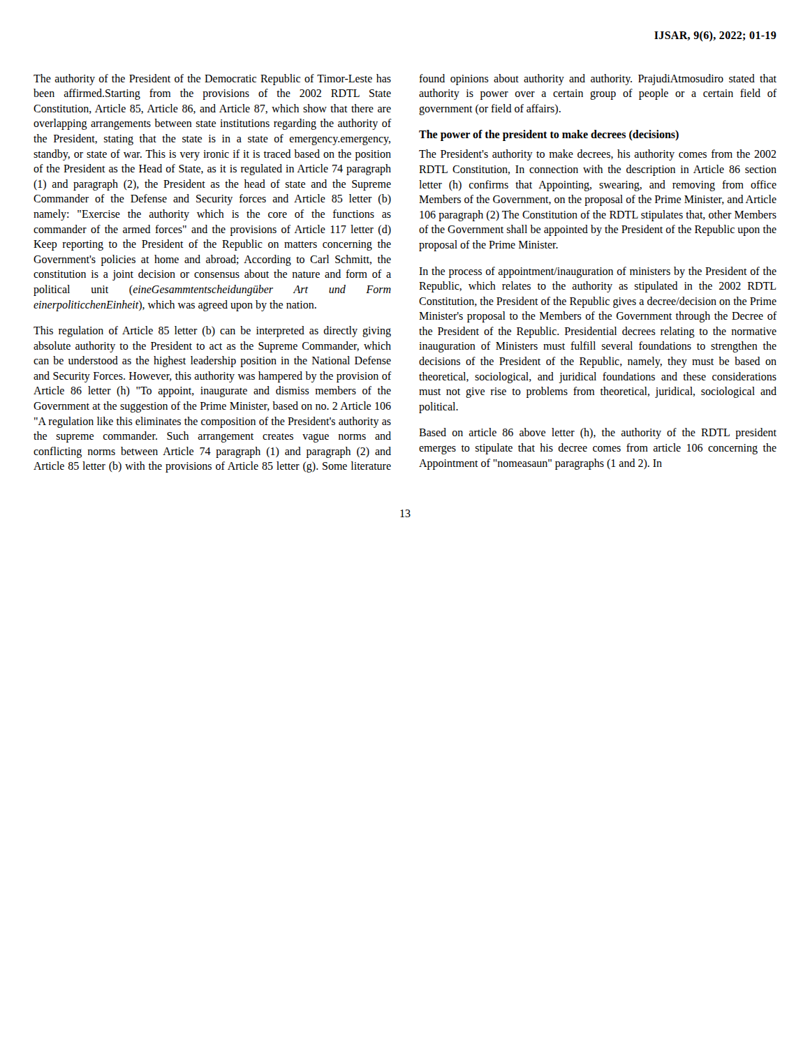IJSAR, 9(6), 2022; 01-19
The authority of the President of the Democratic Republic of Timor-Leste has been affirmed.Starting from the provisions of the 2002 RDTL State Constitution, Article 85, Article 86, and Article 87, which show that there are overlapping arrangements between state institutions regarding the authority of the President, stating that the state is in a state of emergency.emergency, standby, or state of war. This is very ironic if it is traced based on the position of the President as the Head of State, as it is regulated in Article 74 paragraph (1) and paragraph (2), the President as the head of state and the Supreme Commander of the Defense and Security forces and Article 85 letter (b) namely: "Exercise the authority which is the core of the functions as commander of the armed forces" and the provisions of Article 117 letter (d) Keep reporting to the President of the Republic on matters concerning the Government's policies at home and abroad; According to Carl Schmitt, the constitution is a joint decision or consensus about the nature and form of a political unit (eineGesammtentscheidungüber Art und Form einerpoliticchenEinheit), which was agreed upon by the nation.
This regulation of Article 85 letter (b) can be interpreted as directly giving absolute authority to the President to act as the Supreme Commander, which can be understood as the highest leadership position in the National Defense and Security Forces. However, this authority was hampered by the provision of Article 86 letter (h) "To appoint, inaugurate and dismiss members of the Government at the suggestion of the Prime Minister, based on no. 2 Article 106 "A regulation like this eliminates the composition of the President's authority as the supreme commander. Such arrangement creates vague norms and conflicting norms between Article 74 paragraph (1) and paragraph (2) and Article 85 letter (b) with the provisions of Article 85 letter (g). Some literature found opinions about authority and authority. PrajudiAtmosudiro stated that authority is power over a certain group of people or a certain field of government (or field of affairs).
The power of the president to make decrees (decisions)
The President's authority to make decrees, his authority comes from the 2002 RDTL Constitution, In connection with the description in Article 86 section letter (h) confirms that Appointing, swearing, and removing from office Members of the Government, on the proposal of the Prime Minister, and Article 106 paragraph (2) The Constitution of the RDTL stipulates that, other Members of the Government shall be appointed by the President of the Republic upon the proposal of the Prime Minister.
In the process of appointment/inauguration of ministers by the President of the Republic, which relates to the authority as stipulated in the 2002 RDTL Constitution, the President of the Republic gives a decree/decision on the Prime Minister's proposal to the Members of the Government through the Decree of the President of the Republic. Presidential decrees relating to the normative inauguration of Ministers must fulfill several foundations to strengthen the decisions of the President of the Republic, namely, they must be based on theoretical, sociological, and juridical foundations and these considerations must not give rise to problems from theoretical, juridical, sociological and political.
Based on article 86 above letter (h), the authority of the RDTL president emerges to stipulate that his decree comes from article 106 concerning the Appointment of "nomeasaun" paragraphs (1 and 2). In
13